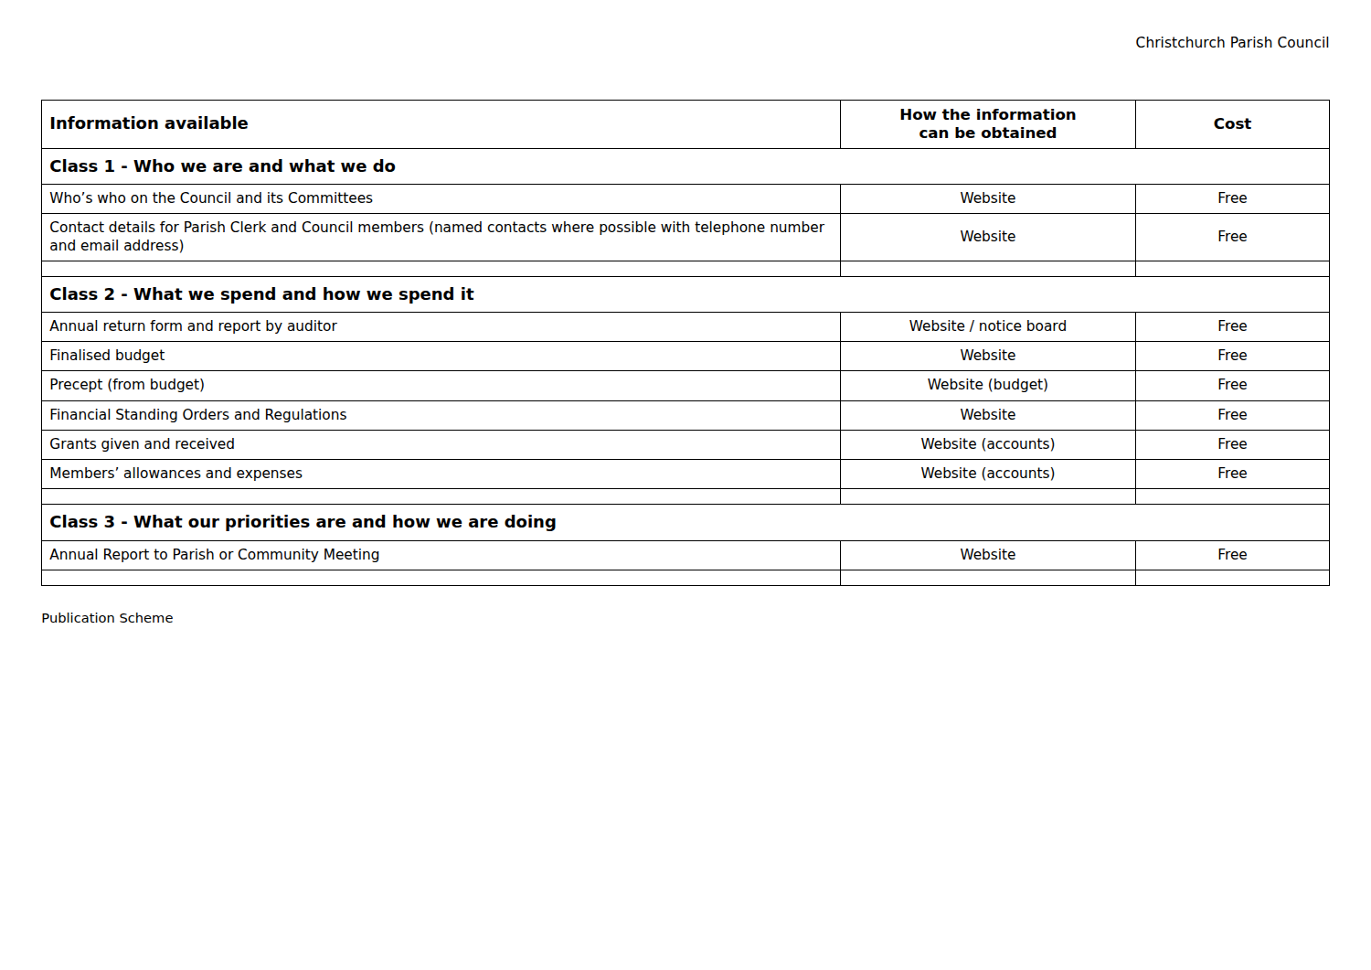Christchurch Parish Council
| Information available | How the information can be obtained | Cost |
| --- | --- | --- |
| Class 1 - Who we are and what we do |
| Who’s who on the Council and its Committees | Website | Free |
| Contact details for Parish Clerk and Council members (named contacts where possible with telephone number and email address) | Website | Free |
| Class 2 - What we spend and how we spend it |
| Annual return form and report by auditor | Website / notice board | Free |
| Finalised budget | Website | Free |
| Precept (from budget) | Website (budget) | Free |
| Financial Standing Orders and Regulations | Website | Free |
| Grants given and received | Website (accounts) | Free |
| Members’ allowances and expenses | Website (accounts) | Free |
| Class 3 - What our priorities are and how we are doing |
| Annual Report to Parish or Community Meeting | Website | Free |
Publication Scheme